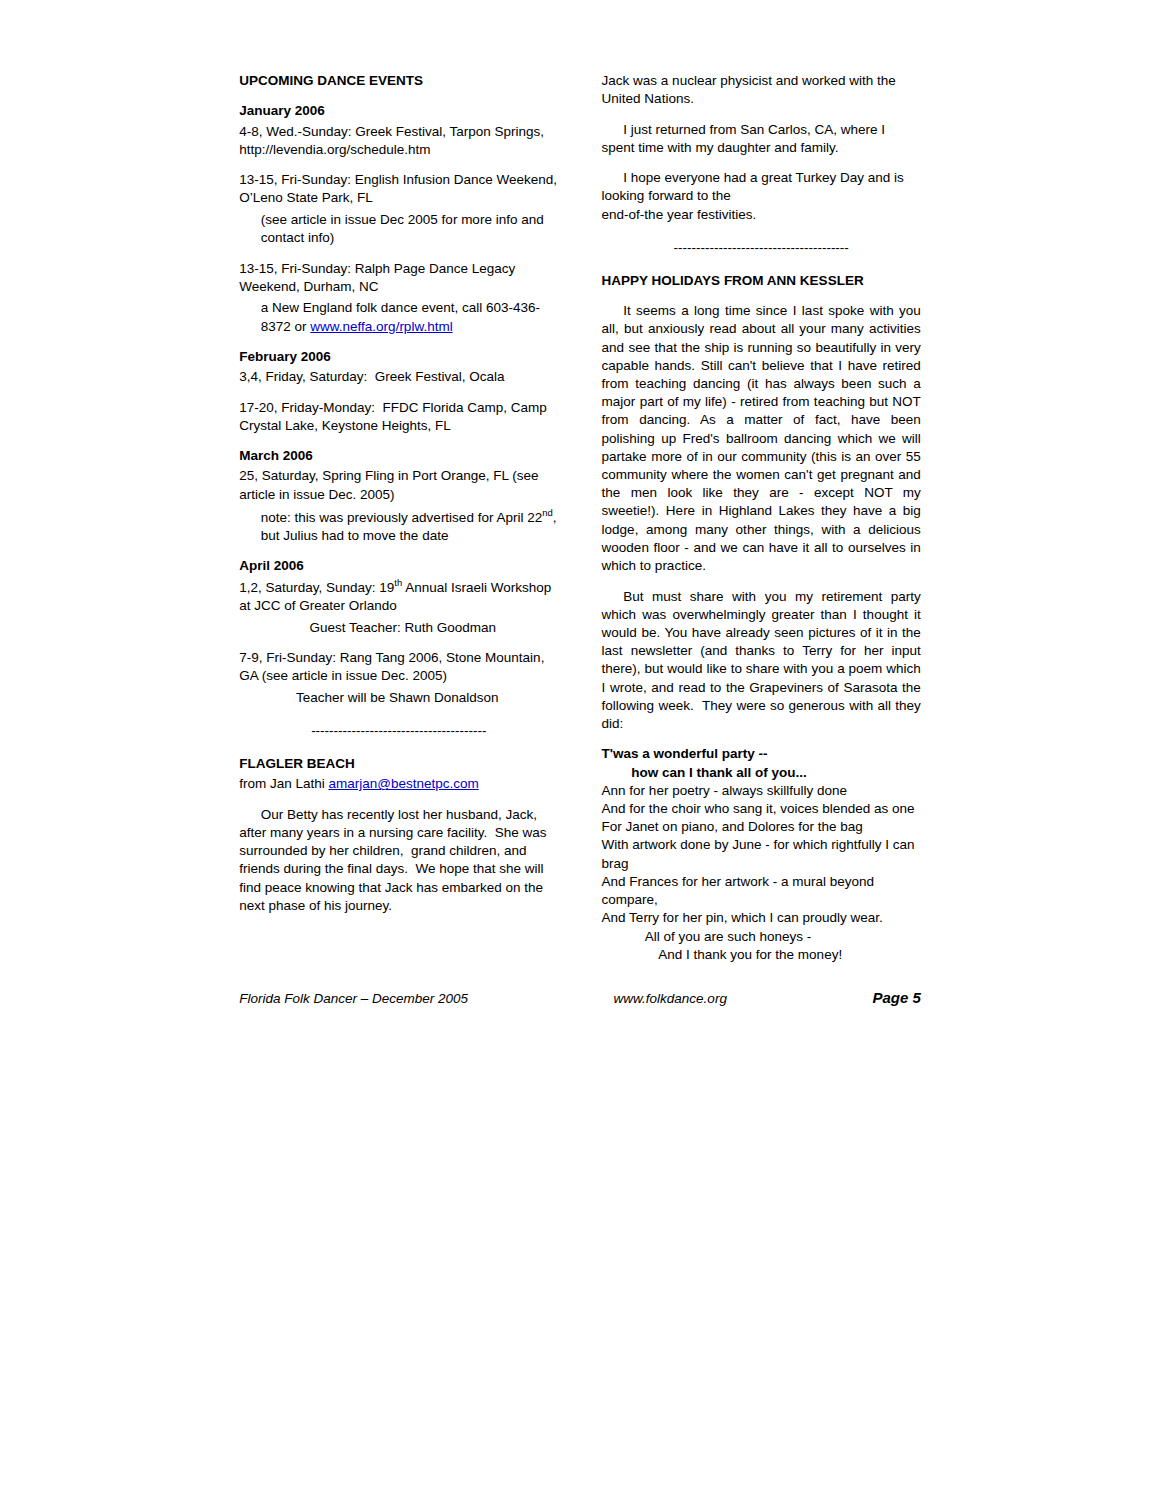UPCOMING DANCE EVENTS
January 2006
4-8, Wed.-Sunday: Greek Festival, Tarpon Springs, http://levendia.org/schedule.htm
13-15, Fri-Sunday: English Infusion Dance Weekend, O’Leno State Park, FL
(see article in issue Dec 2005 for more info and contact info)
13-15, Fri-Sunday: Ralph Page Dance Legacy Weekend, Durham, NC
a New England folk dance event, call 603-436-8372 or www.neffa.org/rplw.html
February 2006
3,4, Friday, Saturday: Greek Festival, Ocala
17-20, Friday-Monday: FFDC Florida Camp, Camp Crystal Lake, Keystone Heights, FL
March 2006
25, Saturday, Spring Fling in Port Orange, FL (see article in issue Dec. 2005)
note: this was previously advertised for April 22nd, but Julius had to move the date
April 2006
1,2, Saturday, Sunday: 19th Annual Israeli Workshop at JCC of Greater Orlando
Guest Teacher: Ruth Goodman
7-9, Fri-Sunday: Rang Tang 2006, Stone Mountain, GA (see article in issue Dec. 2005)
Teacher will be Shawn Donaldson
---------------------------------------
FLAGLER BEACH
from Jan Lathi amarjan@bestnetpc.com
Our Betty has recently lost her husband, Jack, after many years in a nursing care facility. She was surrounded by her children, grand children, and friends during the final days. We hope that she will find peace knowing that Jack has embarked on the next phase of his journey.
Jack was a nuclear physicist and worked with the United Nations.
I just returned from San Carlos, CA, where I spent time with my daughter and family.
I hope everyone had a great Turkey Day and is looking forward to the
end-of-the year festivities.
---------------------------------------
HAPPY HOLIDAYS FROM ANN KESSLER
It seems a long time since I last spoke with you all, but anxiously read about all your many activities and see that the ship is running so beautifully in very capable hands. Still can't believe that I have retired from teaching dancing (it has always been such a major part of my life) - retired from teaching but NOT from dancing. As a matter of fact, have been polishing up Fred's ballroom dancing which we will partake more of in our community (this is an over 55 community where the women can't get pregnant and the men look like they are - except NOT my sweetie!). Here in Highland Lakes they have a big lodge, among many other things, with a delicious wooden floor - and we can have it all to ourselves in which to practice.
But must share with you my retirement party which was overwhelmingly greater than I thought it would be. You have already seen pictures of it in the last newsletter (and thanks to Terry for her input there), but would like to share with you a poem which I wrote, and read to the Grapeviners of Sarasota the following week. They were so generous with all they did:
T'was a wonderful party --
how can I thank all of you...
Ann for her poetry - always skillfully done
And for the choir who sang it, voices blended as one
For Janet on piano, and Dolores for the bag
With artwork done by June - for which rightfully I can brag
And Frances for her artwork - a mural beyond compare,
And Terry for her pin, which I can proudly wear.
All of you are such honeys -
And I thank you for the money!
Florida Folk Dancer – December 2005
www.folkdance.org
Page 5